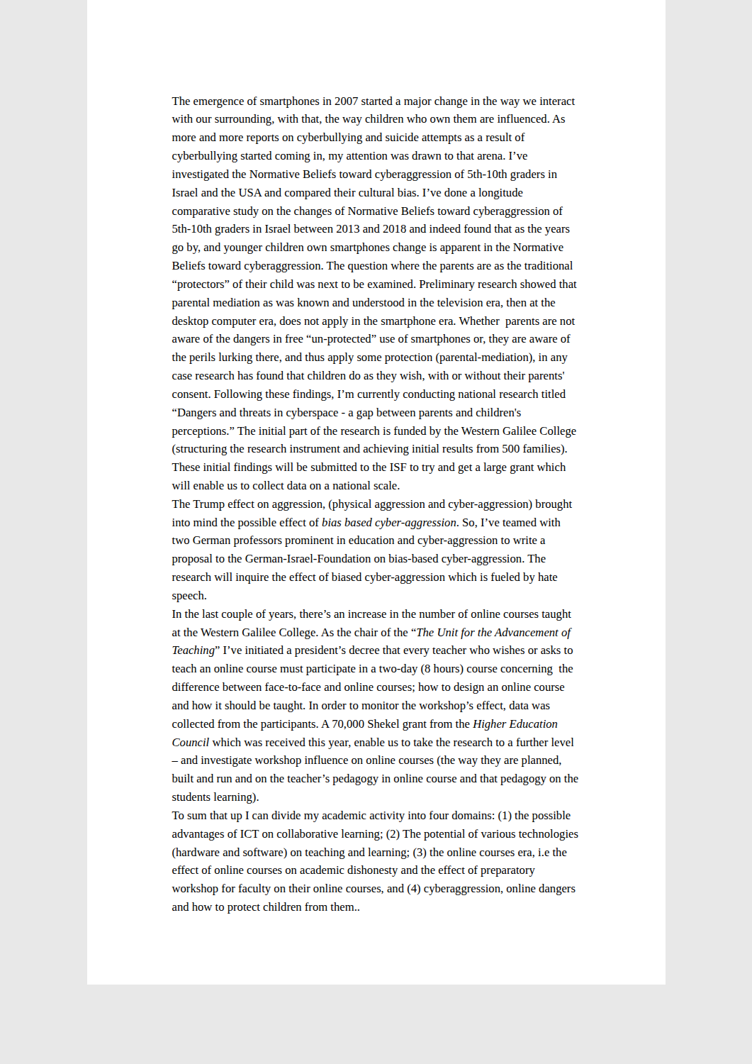The emergence of smartphones in 2007 started a major change in the way we interact with our surrounding, with that, the way children who own them are influenced. As more and more reports on cyberbullying and suicide attempts as a result of cyberbullying started coming in, my attention was drawn to that arena. I’ve investigated the Normative Beliefs toward cyberaggression of 5th-10th graders in Israel and the USA and compared their cultural bias. I’ve done a longitude comparative study on the changes of Normative Beliefs toward cyberaggression of 5th-10th graders in Israel between 2013 and 2018 and indeed found that as the years go by, and younger children own smartphones change is apparent in the Normative Beliefs toward cyberaggression. The question where the parents are as the traditional “protectors” of their child was next to be examined. Preliminary research showed that parental mediation as was known and understood in the television era, then at the desktop computer era, does not apply in the smartphone era. Whether parents are not aware of the dangers in free “un-protected” use of smartphones or, they are aware of the perils lurking there, and thus apply some protection (parental-mediation), in any case research has found that children do as they wish, with or without their parents' consent. Following these findings, I’m currently conducting national research titled “Dangers and threats in cyberspace - a gap between parents and children's perceptions.” The initial part of the research is funded by the Western Galilee College (structuring the research instrument and achieving initial results from 500 families). These initial findings will be submitted to the ISF to try and get a large grant which will enable us to collect data on a national scale.
The Trump effect on aggression, (physical aggression and cyber-aggression) brought into mind the possible effect of bias based cyber-aggression. So, I’ve teamed with two German professors prominent in education and cyber-aggression to write a proposal to the German-Israel-Foundation on bias-based cyber-aggression. The research will inquire the effect of biased cyber-aggression which is fueled by hate speech.
In the last couple of years, there’s an increase in the number of online courses taught at the Western Galilee College. As the chair of the “The Unit for the Advancement of Teaching” I’ve initiated a president’s decree that every teacher who wishes or asks to teach an online course must participate in a two-day (8 hours) course concerning the difference between face-to-face and online courses; how to design an online course and how it should be taught. In order to monitor the workshop’s effect, data was collected from the participants. A 70,000 Shekel grant from the Higher Education Council which was received this year, enable us to take the research to a further level – and investigate workshop influence on online courses (the way they are planned, built and run and on the teacher’s pedagogy in online course and that pedagogy on the students learning).
To sum that up I can divide my academic activity into four domains: (1) the possible advantages of ICT on collaborative learning; (2) The potential of various technologies (hardware and software) on teaching and learning; (3) the online courses era, i.e the effect of online courses on academic dishonesty and the effect of preparatory workshop for faculty on their online courses, and (4) cyberaggression, online dangers and how to protect children from them..